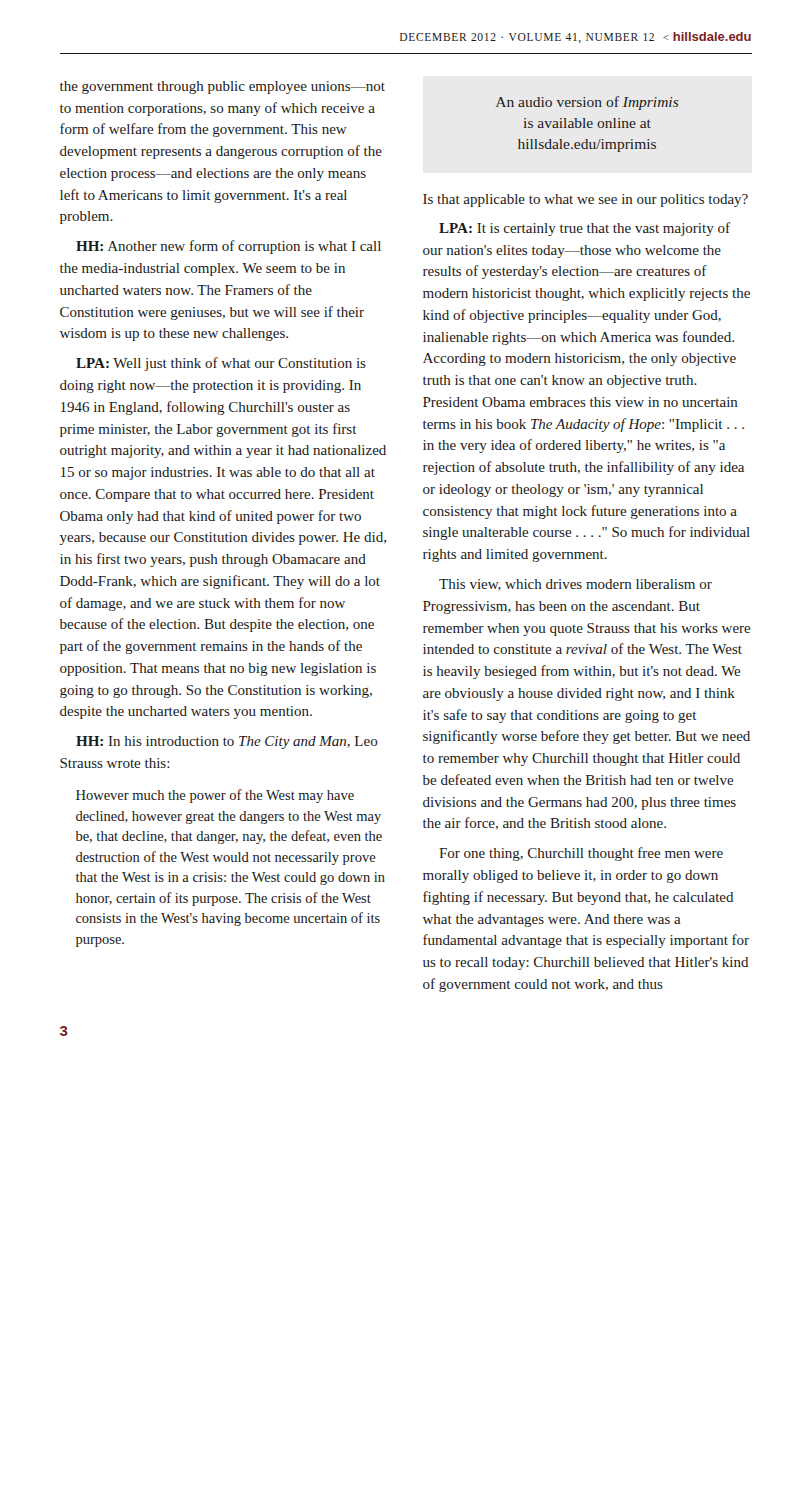December 2012 · Volume 41, Number 12 <hillsdale.edu
the government through public employee unions—not to mention corporations, so many of which receive a form of welfare from the government. This new development represents a dangerous corruption of the election process—and elections are the only means left to Americans to limit government. It's a real problem.
HH: Another new form of corruption is what I call the media-industrial complex. We seem to be in uncharted waters now. The Framers of the Constitution were geniuses, but we will see if their wisdom is up to these new challenges.
LPA: Well just think of what our Constitution is doing right now—the protection it is providing. In 1946 in England, following Churchill's ouster as prime minister, the Labor government got its first outright majority, and within a year it had nationalized 15 or so major industries. It was able to do that all at once. Compare that to what occurred here. President Obama only had that kind of united power for two years, because our Constitution divides power. He did, in his first two years, push through Obamacare and Dodd-Frank, which are significant. They will do a lot of damage, and we are stuck with them for now because of the election. But despite the election, one part of the government remains in the hands of the opposition. That means that no big new legislation is going to go through. So the Constitution is working, despite the uncharted waters you mention.
HH: In his introduction to The City and Man, Leo Strauss wrote this:
However much the power of the West may have declined, however great the dangers to the West may be, that decline, that danger, nay, the defeat, even the destruction of the West would not necessarily prove that the West is in a crisis: the West could go down in honor, certain of its purpose. The crisis of the West consists in the West's having become uncertain of its purpose.
An audio version of Imprimis
is available online at
hillsdale.edu/imprimis
Is that applicable to what we see in our politics today?
LPA: It is certainly true that the vast majority of our nation's elites today—those who welcome the results of yesterday's election—are creatures of modern historicist thought, which explicitly rejects the kind of objective principles—equality under God, inalienable rights—on which America was founded. According to modern historicism, the only objective truth is that one can't know an objective truth. President Obama embraces this view in no uncertain terms in his book The Audacity of Hope: "Implicit . . . in the very idea of ordered liberty," he writes, is "a rejection of absolute truth, the infallibility of any idea or ideology or theology or 'ism,' any tyrannical consistency that might lock future generations into a single unalterable course . . . ." So much for individual rights and limited government.
This view, which drives modern liberalism or Progressivism, has been on the ascendant. But remember when you quote Strauss that his works were intended to constitute a revival of the West. The West is heavily besieged from within, but it's not dead. We are obviously a house divided right now, and I think it's safe to say that conditions are going to get significantly worse before they get better. But we need to remember why Churchill thought that Hitler could be defeated even when the British had ten or twelve divisions and the Germans had 200, plus three times the air force, and the British stood alone.
For one thing, Churchill thought free men were morally obliged to believe it, in order to go down fighting if necessary. But beyond that, he calculated what the advantages were. And there was a fundamental advantage that is especially important for us to recall today: Churchill believed that Hitler's kind of government could not work, and thus
3